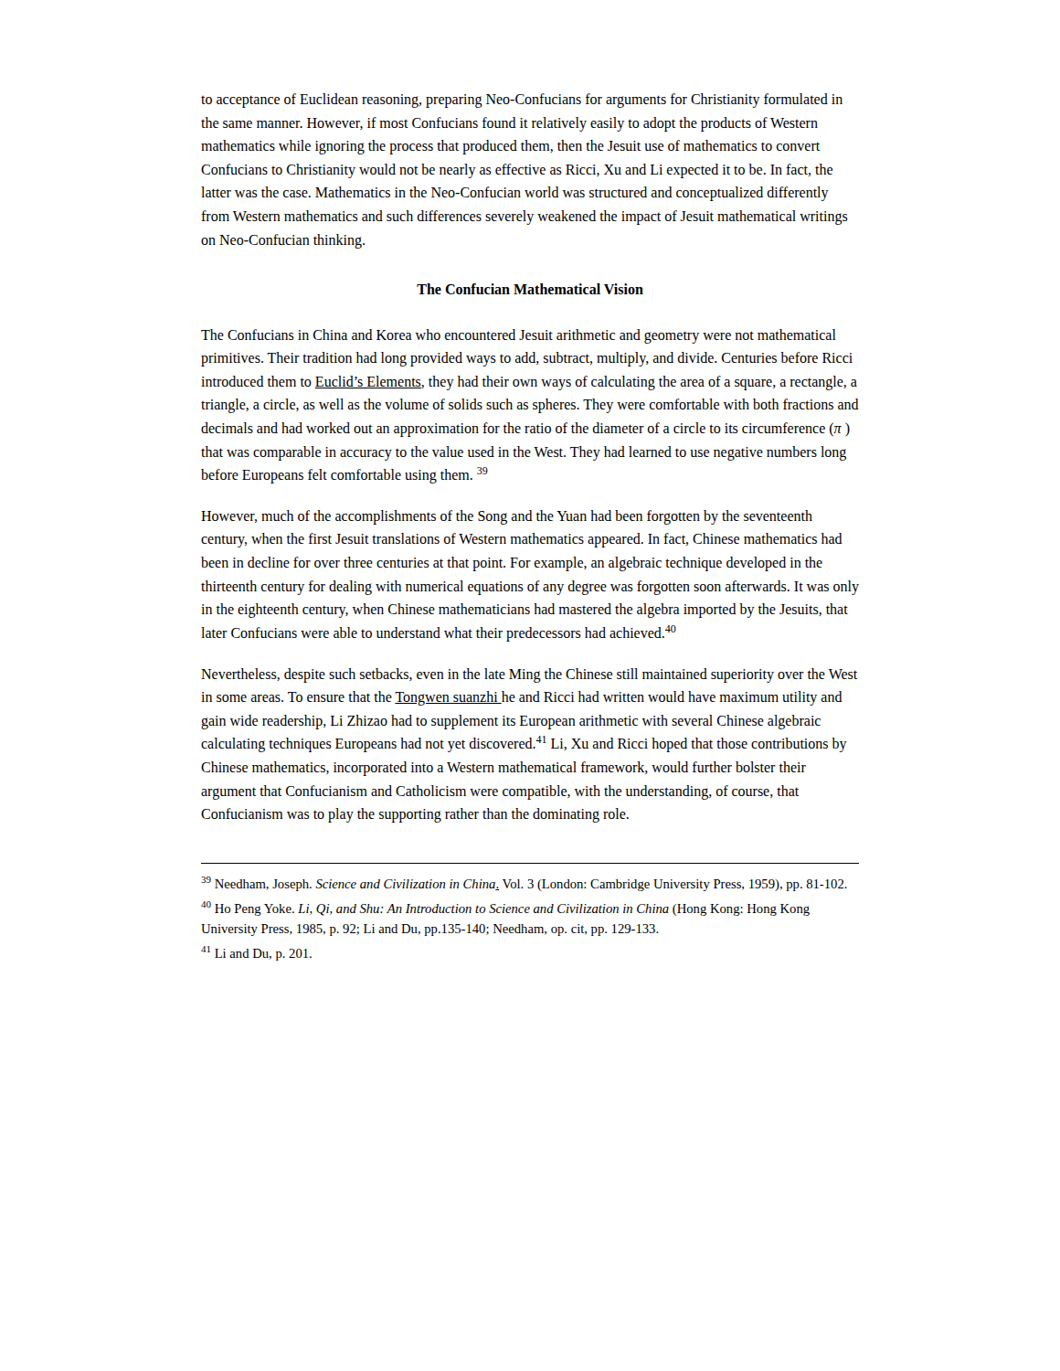to acceptance of Euclidean reasoning, preparing Neo-Confucians for arguments for Christianity formulated in the same manner. However, if most Confucians found it relatively easily to adopt the products of Western mathematics while ignoring the process that produced them, then the Jesuit use of mathematics to convert Confucians to Christianity would not be nearly as effective as Ricci, Xu and Li expected it to be. In fact, the latter was the case. Mathematics in the Neo-Confucian world was structured and conceptualized differently from Western mathematics and such differences severely weakened the impact of Jesuit mathematical writings on Neo-Confucian thinking.
The Confucian Mathematical Vision
The Confucians in China and Korea who encountered Jesuit arithmetic and geometry were not mathematical primitives. Their tradition had long provided ways to add, subtract, multiply, and divide. Centuries before Ricci introduced them to Euclid’s Elements, they had their own ways of calculating the area of a square, a rectangle, a triangle, a circle, as well as the volume of solids such as spheres. They were comfortable with both fractions and decimals and had worked out an approximation for the ratio of the diameter of a circle to its circumference (π ) that was comparable in accuracy to the value used in the West. They had learned to use negative numbers long before Europeans felt comfortable using them. 39
However, much of the accomplishments of the Song and the Yuan had been forgotten by the seventeenth century, when the first Jesuit translations of Western mathematics appeared. In fact, Chinese mathematics had been in decline for over three centuries at that point. For example, an algebraic technique developed in the thirteenth century for dealing with numerical equations of any degree was forgotten soon afterwards. It was only in the eighteenth century, when Chinese mathematicians had mastered the algebra imported by the Jesuits, that later Confucians were able to understand what their predecessors had achieved.40
Nevertheless, despite such setbacks, even in the late Ming the Chinese still maintained superiority over the West in some areas. To ensure that the Tongwen suanzhi he and Ricci had written would have maximum utility and gain wide readership, Li Zhizao had to supplement its European arithmetic with several Chinese algebraic calculating techniques Europeans had not yet discovered.41 Li, Xu and Ricci hoped that those contributions by Chinese mathematics, incorporated into a Western mathematical framework, would further bolster their argument that Confucianism and Catholicism were compatible, with the understanding, of course, that Confucianism was to play the supporting rather than the dominating role.
39 Needham, Joseph. Science and Civilization in China. Vol. 3 (London: Cambridge University Press, 1959), pp. 81-102.
40 Ho Peng Yoke. Li, Qi, and Shu: An Introduction to Science and Civilization in China (Hong Kong: Hong Kong University Press, 1985, p. 92; Li and Du, pp.135-140; Needham, op. cit, pp. 129-133.
41 Li and Du, p. 201.